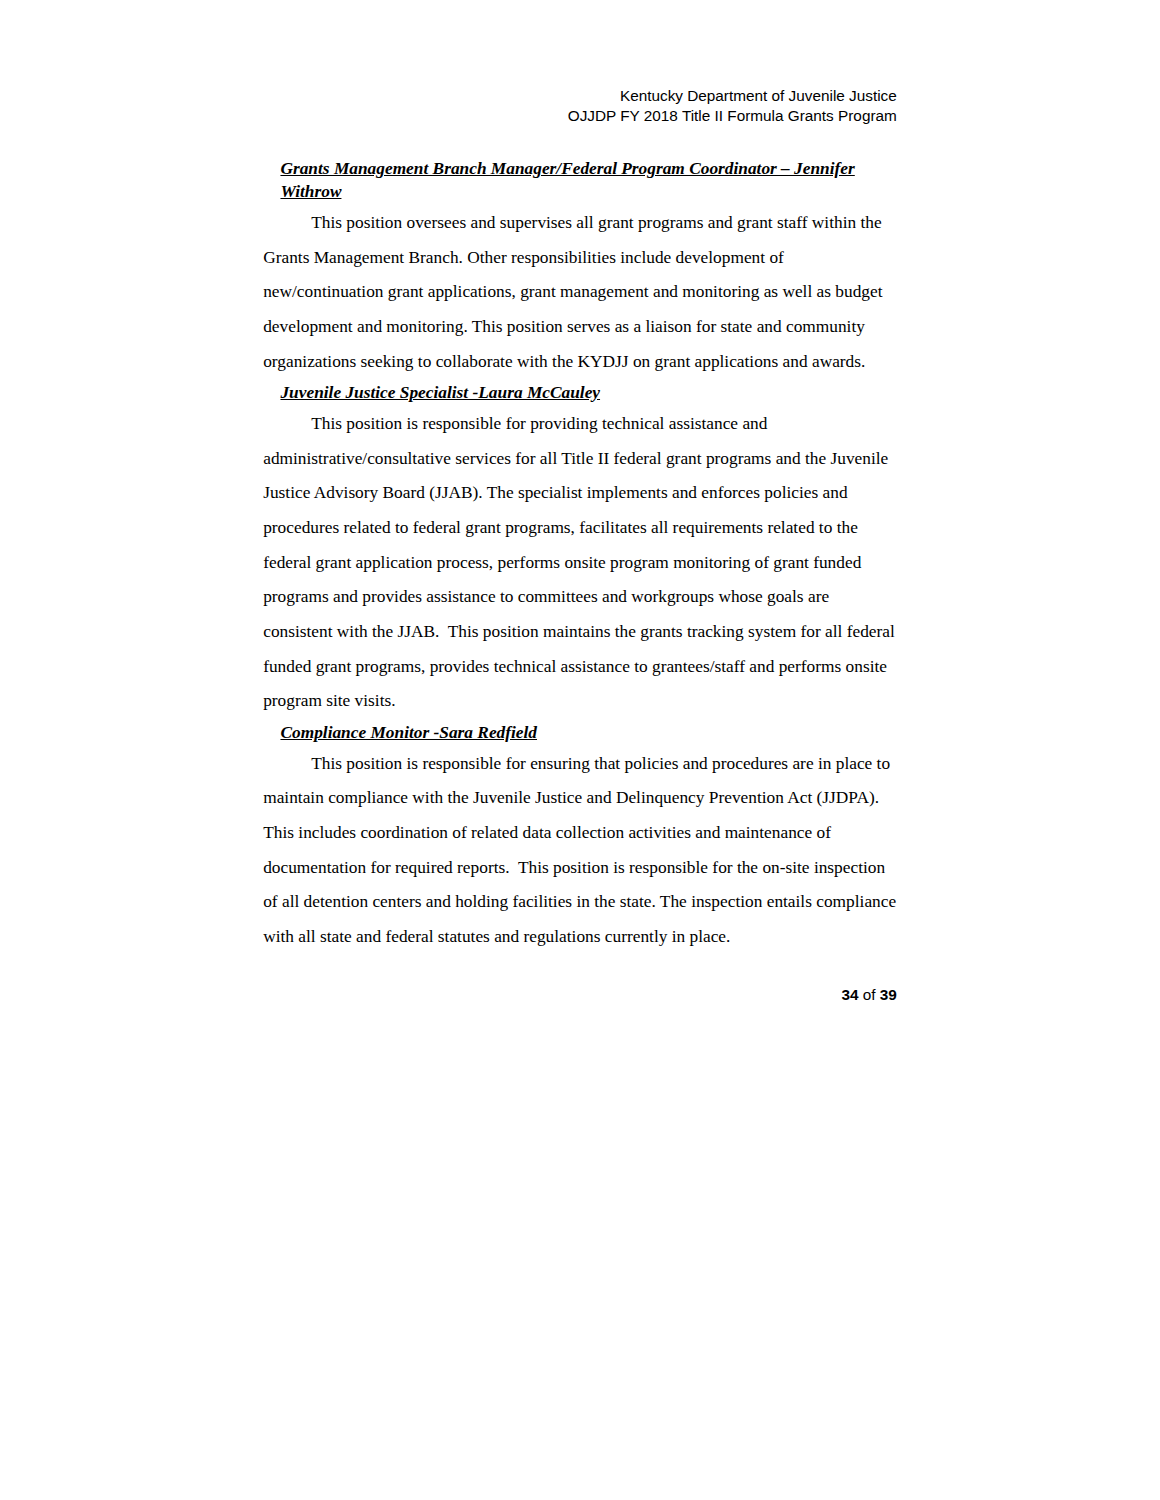Kentucky Department of Juvenile Justice
OJJDP FY 2018 Title II Formula Grants Program
Grants Management Branch Manager/Federal Program Coordinator – Jennifer Withrow
This position oversees and supervises all grant programs and grant staff within the Grants Management Branch. Other responsibilities include development of new/continuation grant applications, grant management and monitoring as well as budget development and monitoring. This position serves as a liaison for state and community organizations seeking to collaborate with the KYDJJ on grant applications and awards.
Juvenile Justice Specialist -Laura McCauley
This position is responsible for providing technical assistance and administrative/consultative services for all Title II federal grant programs and the Juvenile Justice Advisory Board (JJAB). The specialist implements and enforces policies and procedures related to federal grant programs, facilitates all requirements related to the federal grant application process, performs onsite program monitoring of grant funded programs and provides assistance to committees and workgroups whose goals are consistent with the JJAB. This position maintains the grants tracking system for all federal funded grant programs, provides technical assistance to grantees/staff and performs onsite program site visits.
Compliance Monitor -Sara Redfield
This position is responsible for ensuring that policies and procedures are in place to maintain compliance with the Juvenile Justice and Delinquency Prevention Act (JJDPA). This includes coordination of related data collection activities and maintenance of documentation for required reports. This position is responsible for the on-site inspection of all detention centers and holding facilities in the state. The inspection entails compliance with all state and federal statutes and regulations currently in place.
34 of 39